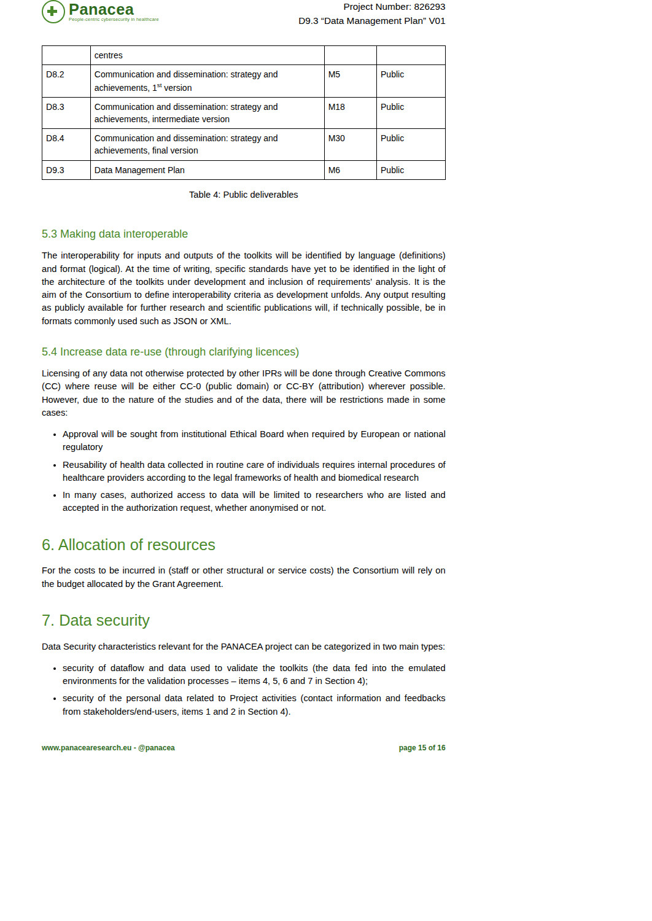Panacea
People-centric cybersecurity in healthcare
Project Number: 826293
D9.3 “Data Management Plan” V01
| | centres | | |
| D8.2 | Communication and dissemination: strategy and achievements, 1 st version | M5 | Public |
| D8.3 | Communication and dissemination: strategy and achievements, intermediate version | M18 | Public |
| D8.4 | Communication and dissemination: strategy and achievements, final version | M30 | Public |
| D9.3 | Data Management Plan | M6 | Public |
Table 4: Public deliverables
5.3 Making data interoperable
The interoperability for inputs and outputs of the toolkits will be identified by language (definitions) and format (logical). At the time of writing, specific standards have yet to be identified in the light of the architecture of the toolkits under development and inclusion of requirements’ analysis. It is the aim of the Consortium to define interoperability criteria as development unfolds. Any output resulting as publicly available for further research and scientific publications will, if technically possible, be in formats commonly used such as JSON or XML.
5.4 Increase data re-use (through clarifying licences)
Licensing of any data not otherwise protected by other IPRs will be done through Creative Commons (CC) where reuse will be either CC-0 (public domain) or CC-BY (attribution) wherever possible. However, due to the nature of the studies and of the data, there will be restrictions made in some cases:
Approval will be sought from institutional Ethical Board when required by European or national regulatory
Reusability of health data collected in routine care of individuals requires internal procedures of healthcare providers according to the legal frameworks of health and biomedical research
In many cases, authorized access to data will be limited to researchers who are listed and accepted in the authorization request, whether anonymised or not.
6. Allocation of resources
For the costs to be incurred in (staff or other structural or service costs) the Consortium will rely on the budget allocated by the Grant Agreement.
7. Data security
Data Security characteristics relevant for the PANACEA project can be categorized in two main types:
security of dataflow and data used to validate the toolkits (the data fed into the emulated environments for the validation processes – items 4, 5, 6 and 7 in Section 4);
security of the personal data related to Project activities (contact information and feedbacks from stakeholders/end-users, items 1 and 2 in Section 4).
www.panacearesearch.eu - @panacea
page 15 of 16